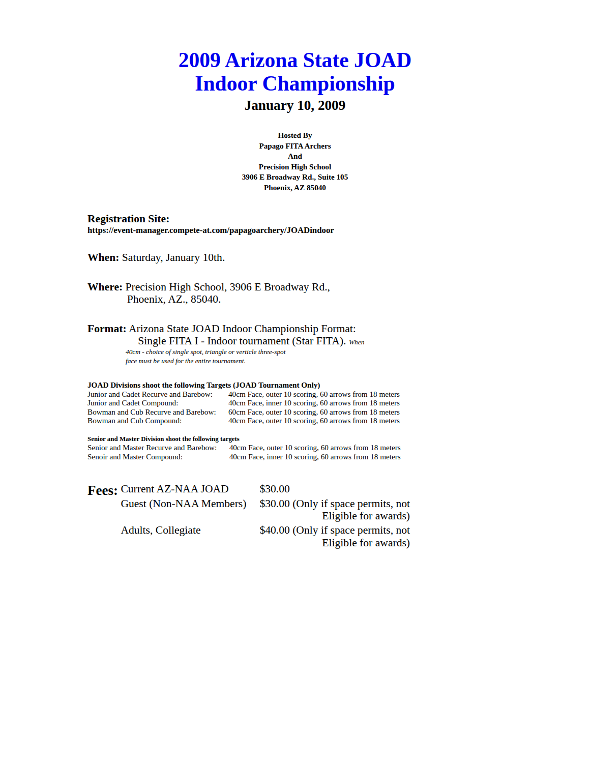2009 Arizona State JOAD
Indoor Championship
January 10, 2009
Hosted By
Papago FITA Archers
And
Precision High School
3906 E Broadway Rd., Suite 105
Phoenix, AZ 85040
Registration Site:
https://event-manager.compete-at.com/papagoarchery/JOADindoor
When: Saturday, January 10th.
Where: Precision High School, 3906 E Broadway Rd.,
Phoenix, AZ., 85040.
Format: Arizona State JOAD Indoor Championship Format:
Single FITA I - Indoor tournament (Star FITA). When
40cm - choice of single spot, triangle or verticle three-spot
face must be used for the entire tournament.
JOAD Divisions shoot the following Targets (JOAD Tournament Only)
| Junior and Cadet Recurve and Barebow: | 40cm Face, outer 10 scoring, 60 arrows from 18 meters |
| Junior and Cadet Compound: | 40cm Face, inner 10 scoring, 60 arrows from 18 meters |
| Bowman and Cub Recurve and Barebow: | 60cm Face, outer 10 scoring, 60 arrows from 18 meters |
| Bowman and Cub Compound: | 40cm Face, outer 10 scoring, 60 arrows from 18 meters |
Senior and Master Division shoot the following targets
| Senior and Master Recurve and Barebow: | 40cm Face, outer 10 scoring, 60 arrows from 18 meters |
| Senoir and Master Compound: | 40cm Face, inner 10 scoring, 60 arrows from 18 meters |
Fees:
| Current AZ-NAA JOAD | $30.00 |
| Guest (Non-NAA Members) | $30.00 (Only if space permits, not Eligible for awards) |
| Adults, Collegiate | $40.00 (Only if space permits, not Eligible for awards) |